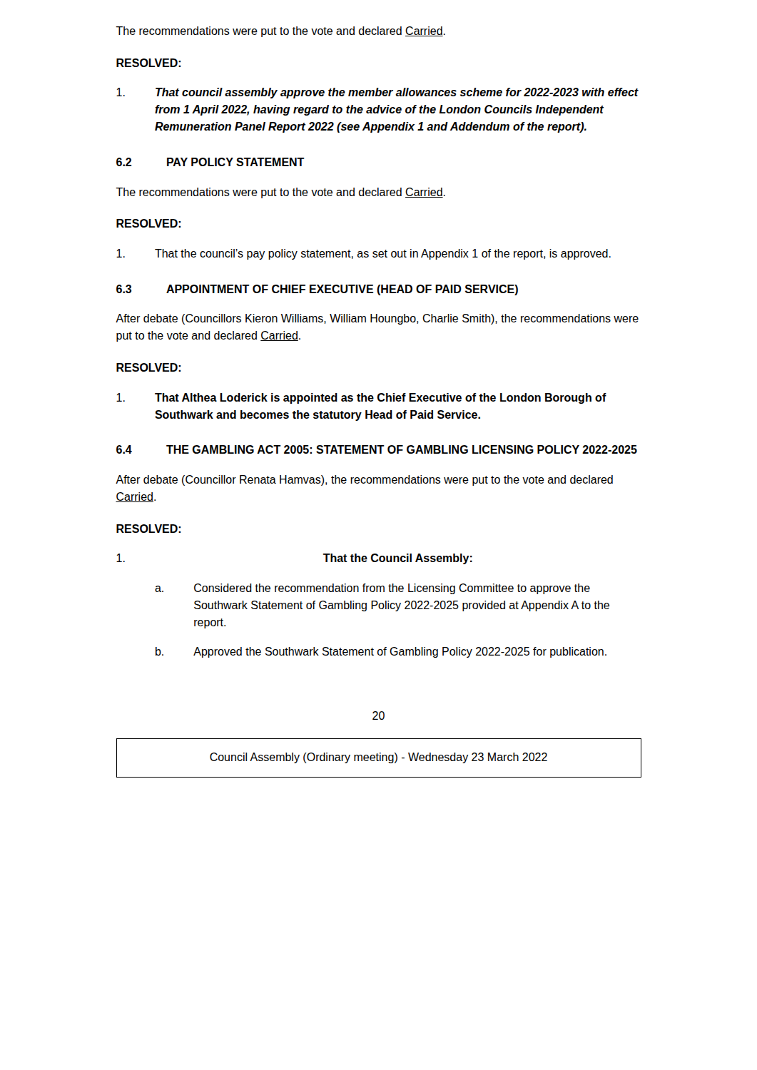The recommendations were put to the vote and declared Carried.
RESOLVED:
That council assembly approve the member allowances scheme for 2022-2023 with effect from 1 April 2022, having regard to the advice of the London Councils Independent Remuneration Panel Report 2022 (see Appendix 1 and Addendum of the report).
6.2 Pay Policy Statement
The recommendations were put to the vote and declared Carried.
RESOLVED:
That the council’s pay policy statement, as set out in Appendix 1 of the report, is approved.
6.3 Appointment of Chief Executive (Head of Paid Service)
After debate (Councillors Kieron Williams, William Houngbo, Charlie Smith), the recommendations were put to the vote and declared Carried.
RESOLVED:
That Althea Loderick is appointed as the Chief Executive of the London Borough of Southwark and becomes the statutory Head of Paid Service.
6.4 The Gambling Act 2005: Statement of Gambling Licensing Policy 2022-2025
After debate (Councillor Renata Hamvas), the recommendations were put to the vote and declared Carried.
RESOLVED:
That the Council Assembly:
Considered the recommendation from the Licensing Committee to approve the Southwark Statement of Gambling Policy 2022-2025 provided at Appendix A to the report.
Approved the Southwark Statement of Gambling Policy 2022-2025 for publication.
20
Council Assembly (Ordinary meeting) - Wednesday 23 March 2022